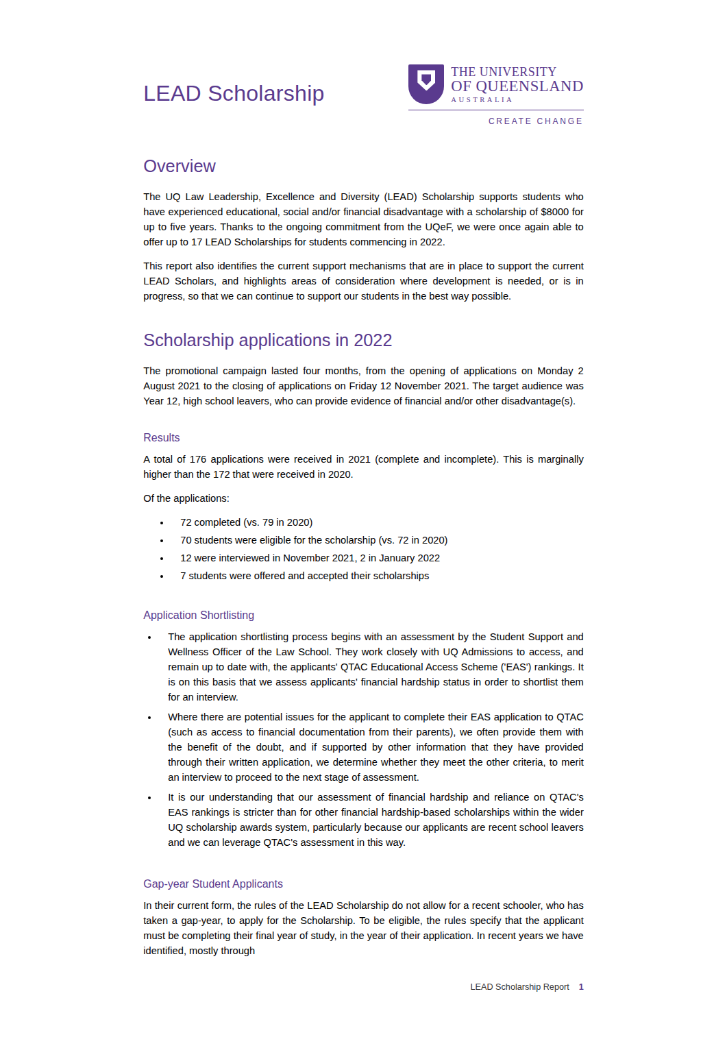LEAD Scholarship
THE UNIVERSITY OF QUEENSLAND AUSTRALIA
CREATE CHANGE
Overview
The UQ Law Leadership, Excellence and Diversity (LEAD) Scholarship supports students who have experienced educational, social and/or financial disadvantage with a scholarship of $8000 for up to five years. Thanks to the ongoing commitment from the UQeF, we were once again able to offer up to 17 LEAD Scholarships for students commencing in 2022.
This report also identifies the current support mechanisms that are in place to support the current LEAD Scholars, and highlights areas of consideration where development is needed, or is in progress, so that we can continue to support our students in the best way possible.
Scholarship applications in 2022
The promotional campaign lasted four months, from the opening of applications on Monday 2 August 2021 to the closing of applications on Friday 12 November 2021. The target audience was Year 12, high school leavers, who can provide evidence of financial and/or other disadvantage(s).
Results
A total of 176 applications were received in 2021 (complete and incomplete). This is marginally higher than the 172 that were received in 2020.
Of the applications:
72 completed (vs. 79 in 2020)
70 students were eligible for the scholarship (vs. 72 in 2020)
12 were interviewed in November 2021, 2 in January 2022
7 students were offered and accepted their scholarships
Application Shortlisting
The application shortlisting process begins with an assessment by the Student Support and Wellness Officer of the Law School. They work closely with UQ Admissions to access, and remain up to date with, the applicants' QTAC Educational Access Scheme ('EAS') rankings. It is on this basis that we assess applicants' financial hardship status in order to shortlist them for an interview.
Where there are potential issues for the applicant to complete their EAS application to QTAC (such as access to financial documentation from their parents), we often provide them with the benefit of the doubt, and if supported by other information that they have provided through their written application, we determine whether they meet the other criteria, to merit an interview to proceed to the next stage of assessment.
It is our understanding that our assessment of financial hardship and reliance on QTAC's EAS rankings is stricter than for other financial hardship-based scholarships within the wider UQ scholarship awards system, particularly because our applicants are recent school leavers and we can leverage QTAC's assessment in this way.
Gap-year Student Applicants
In their current form, the rules of the LEAD Scholarship do not allow for a recent schooler, who has taken a gap-year, to apply for the Scholarship. To be eligible, the rules specify that the applicant must be completing their final year of study, in the year of their application. In recent years we have identified, mostly through
LEAD Scholarship Report1